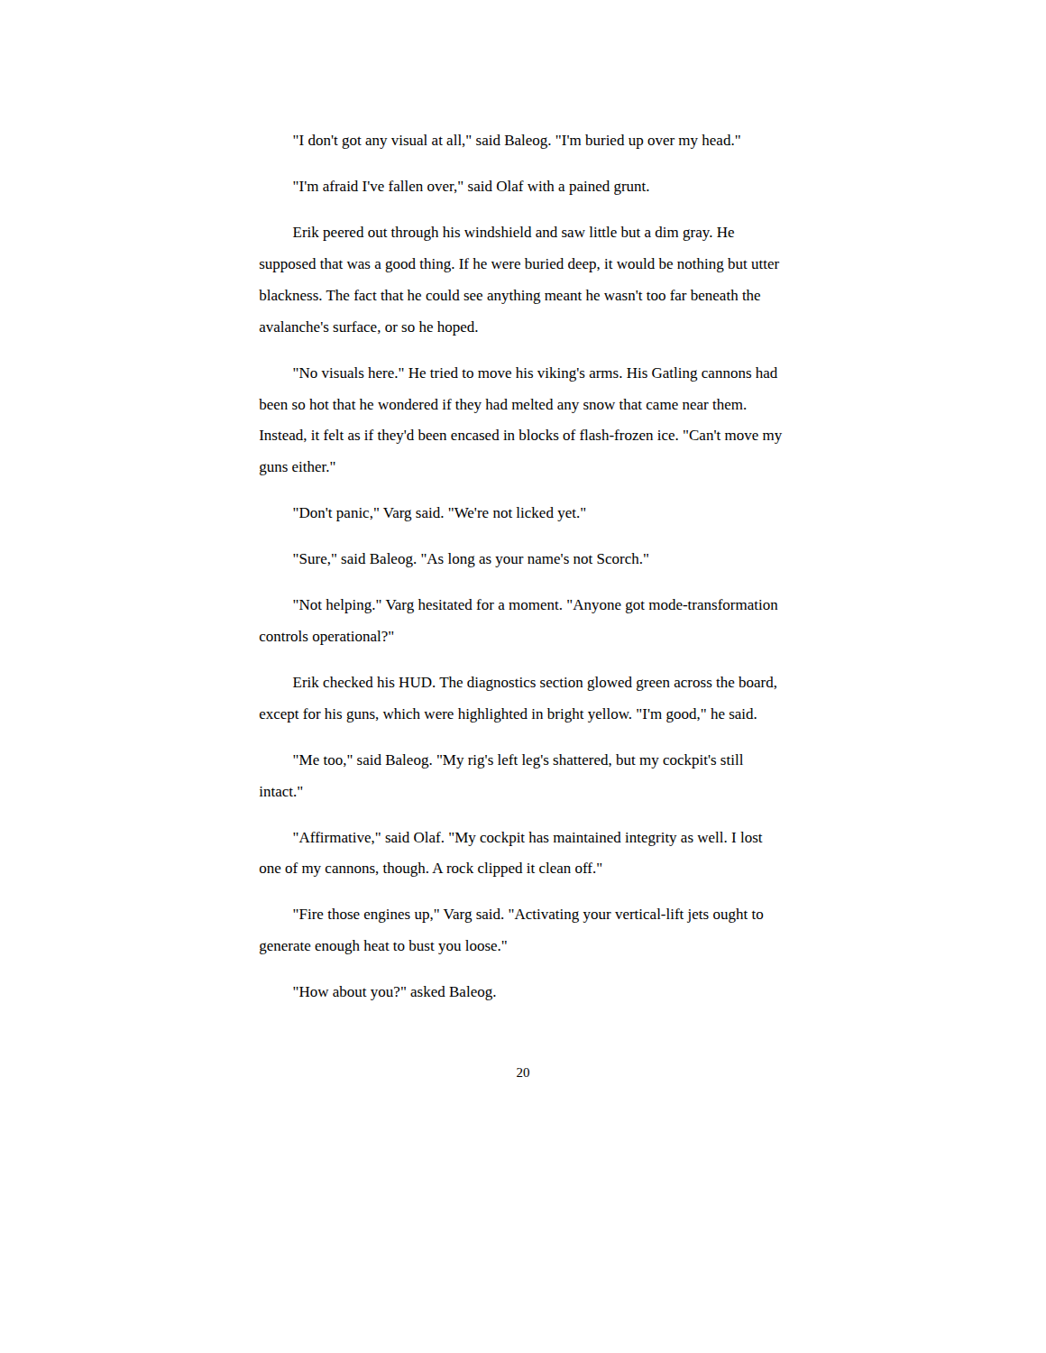"I don't got any visual at all," said Baleog. "I'm buried up over my head."
"I'm afraid I've fallen over," said Olaf with a pained grunt.
Erik peered out through his windshield and saw little but a dim gray. He supposed that was a good thing. If he were buried deep, it would be nothing but utter blackness. The fact that he could see anything meant he wasn't too far beneath the avalanche's surface, or so he hoped.
"No visuals here." He tried to move his viking's arms. His Gatling cannons had been so hot that he wondered if they had melted any snow that came near them. Instead, it felt as if they'd been encased in blocks of flash-frozen ice. "Can't move my guns either."
"Don't panic," Varg said. "We're not licked yet."
"Sure," said Baleog. "As long as your name's not Scorch."
"Not helping." Varg hesitated for a moment. "Anyone got mode-transformation controls operational?"
Erik checked his HUD. The diagnostics section glowed green across the board, except for his guns, which were highlighted in bright yellow. "I'm good," he said.
"Me too," said Baleog. "My rig's left leg's shattered, but my cockpit's still intact."
"Affirmative," said Olaf. "My cockpit has maintained integrity as well. I lost one of my cannons, though. A rock clipped it clean off."
"Fire those engines up," Varg said. "Activating your vertical-lift jets ought to generate enough heat to bust you loose."
"How about you?" asked Baleog.
20